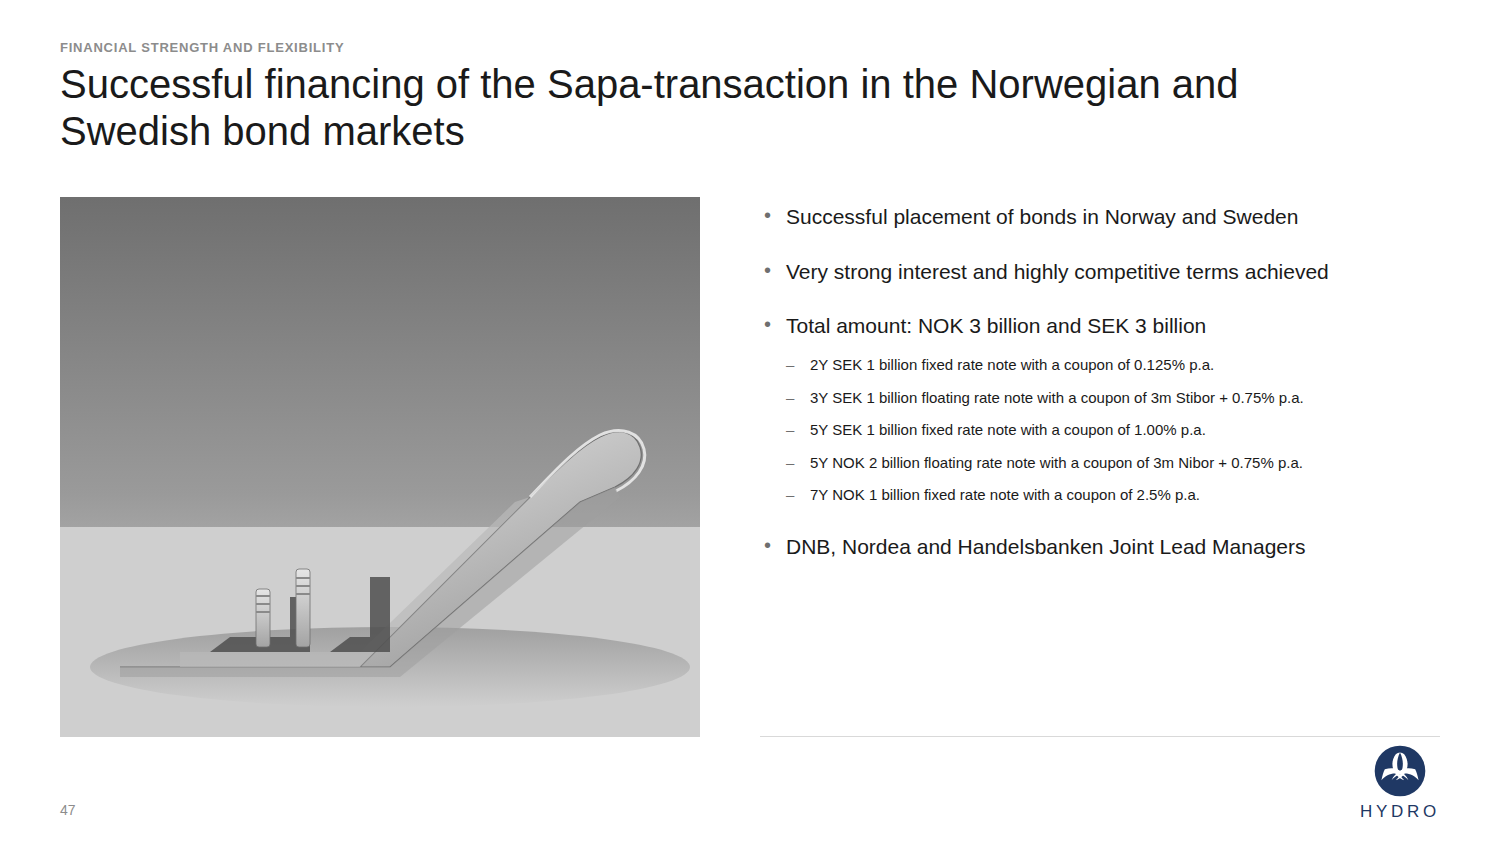Financial strength and flexibility
Successful financing of the Sapa-transaction in the Norwegian and Swedish bond markets
Successful placement of bonds in Norway and Sweden
Very strong interest and highly competitive terms achieved
Total amount: NOK 3 billion and SEK 3 billion
2Y SEK 1 billion fixed rate note with a coupon of 0.125% p.a.
3Y SEK 1 billion floating rate note with a coupon of 3m Stibor + 0.75% p.a.
5Y SEK 1 billion fixed rate note with a coupon of 1.00% p.a.
5Y NOK 2 billion floating rate note with a coupon of 3m Nibor + 0.75% p.a.
7Y NOK 1 billion fixed rate note with a coupon of 2.5% p.a.
DNB, Nordea and Handelsbanken Joint Lead Managers
47
HYDRO